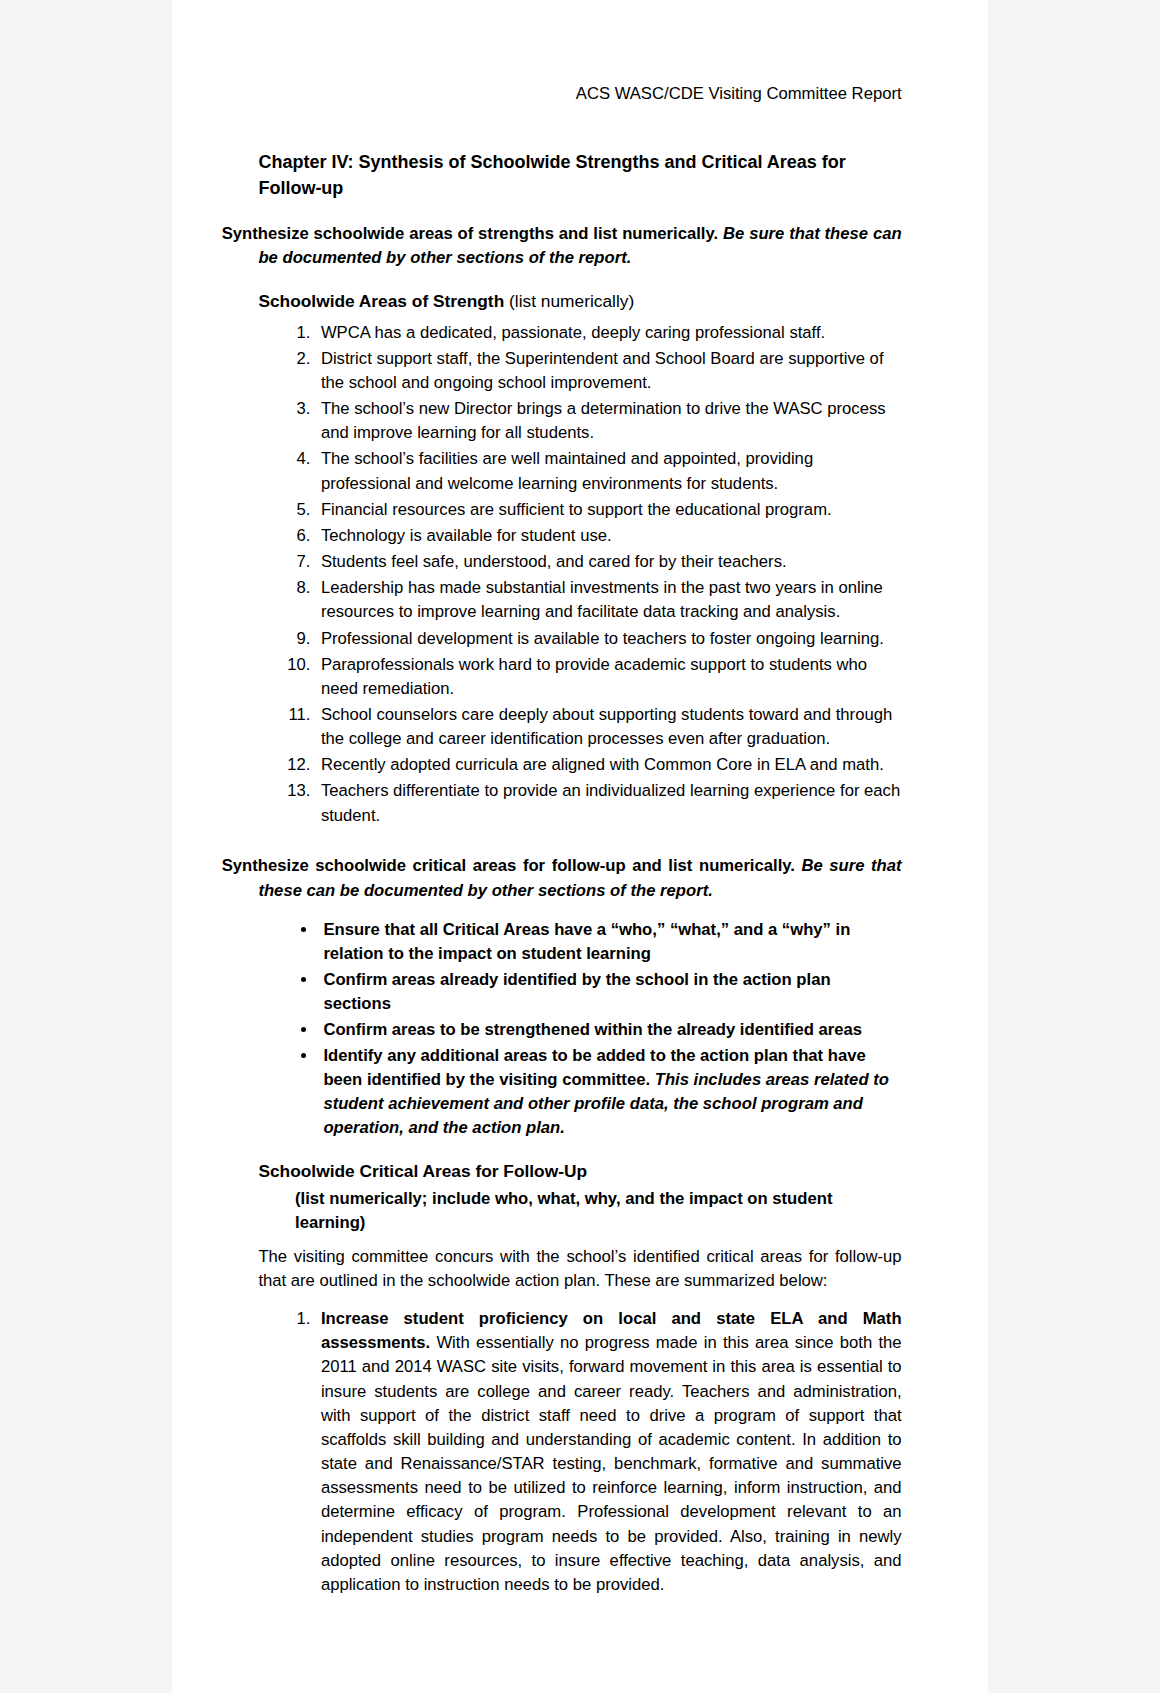ACS WASC/CDE Visiting Committee Report
Chapter IV: Synthesis of Schoolwide Strengths and Critical Areas for Follow-up
Synthesize schoolwide areas of strengths and list numerically. Be sure that these can be documented by other sections of the report.
Schoolwide Areas of Strength (list numerically)
WPCA has a dedicated, passionate, deeply caring professional staff.
District support staff, the Superintendent and School Board are supportive of the school and ongoing school improvement.
The school’s new Director brings a determination to drive the WASC process and improve learning for all students.
The school’s facilities are well maintained and appointed, providing professional and welcome learning environments for students.
Financial resources are sufficient to support the educational program.
Technology is available for student use.
Students feel safe, understood, and cared for by their teachers.
Leadership has made substantial investments in the past two years in online resources to improve learning and facilitate data tracking and analysis.
Professional development is available to teachers to foster ongoing learning.
Paraprofessionals work hard to provide academic support to students who need remediation.
School counselors care deeply about supporting students toward and through the college and career identification processes even after graduation.
Recently adopted curricula are aligned with Common Core in ELA and math.
Teachers differentiate to provide an individualized learning experience for each student.
Synthesize schoolwide critical areas for follow-up and list numerically. Be sure that these can be documented by other sections of the report.
Ensure that all Critical Areas have a “who,” “what,” and a “why” in relation to the impact on student learning
Confirm areas already identified by the school in the action plan sections
Confirm areas to be strengthened within the already identified areas
Identify any additional areas to be added to the action plan that have been identified by the visiting committee. This includes areas related to student achievement and other profile data, the school program and operation, and the action plan.
Schoolwide Critical Areas for Follow-Up
(list numerically; include who, what, why, and the impact on student learning)
The visiting committee concurs with the school’s identified critical areas for follow-up that are outlined in the schoolwide action plan. These are summarized below:
Increase student proficiency on local and state ELA and Math assessments. With essentially no progress made in this area since both the 2011 and 2014 WASC site visits, forward movement in this area is essential to insure students are college and career ready. Teachers and administration, with support of the district staff need to drive a program of support that scaffolds skill building and understanding of academic content. In addition to state and Renaissance/STAR testing, benchmark, formative and summative assessments need to be utilized to reinforce learning, inform instruction, and determine efficacy of program. Professional development relevant to an independent studies program needs to be provided. Also, training in newly adopted online resources, to insure effective teaching, data analysis, and application to instruction needs to be provided.